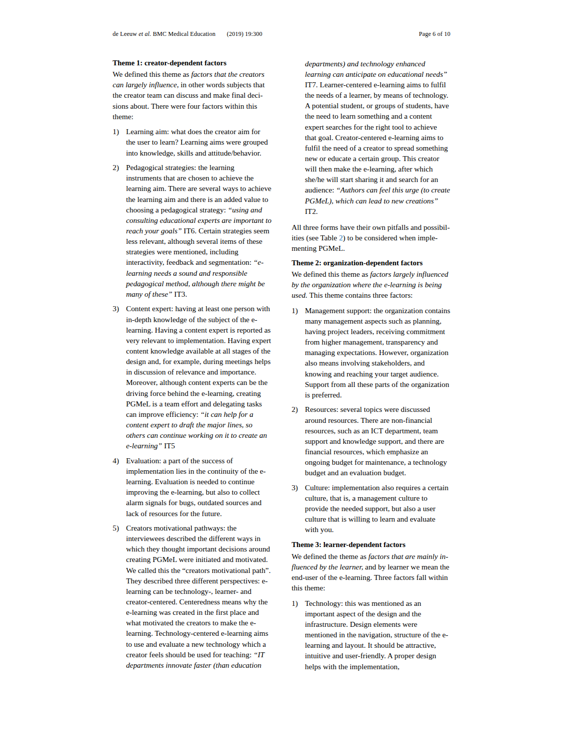de Leeuw et al. BMC Medical Education (2019) 19:300
Page 6 of 10
Theme 1: creator-dependent factors
We defined this theme as factors that the creators can largely influence, in other words subjects that the creator team can discuss and make final decisions about. There were four factors within this theme:
Learning aim: what does the creator aim for the user to learn? Learning aims were grouped into knowledge, skills and attitude/behavior.
Pedagogical strategies: the learning instruments that are chosen to achieve the learning aim. There are several ways to achieve the learning aim and there is an added value to choosing a pedagogical strategy: “using and consulting educational experts are important to reach your goals” IT6. Certain strategies seem less relevant, although several items of these strategies were mentioned, including interactivity, feedback and segmentation: “e-learning needs a sound and responsible pedagogical method, although there might be many of these” IT3.
Content expert: having at least one person with in-depth knowledge of the subject of the e-learning. Having a content expert is reported as very relevant to implementation. Having expert content knowledge available at all stages of the design and, for example, during meetings helps in discussion of relevance and importance. Moreover, although content experts can be the driving force behind the e-learning, creating PGMeL is a team effort and delegating tasks can improve efficiency: “it can help for a content expert to draft the major lines, so others can continue working on it to create an e-learning” IT5
Evaluation: a part of the success of implementation lies in the continuity of the e-learning. Evaluation is needed to continue improving the e-learning, but also to collect alarm signals for bugs, outdated sources and lack of resources for the future.
Creators motivational pathways: the interviewees described the different ways in which they thought important decisions around creating PGMeL were initiated and motivated. We called this the “creators motivational path”. They described three different perspectives: e-learning can be technology-, learner- and creator-centered. Centeredness means why the e-learning was created in the first place and what motivated the creators to make the e-learning. Technology-centered e-learning aims to use and evaluate a new technology which a creator feels should be used for teaching: “IT departments innovate faster (than education departments) and technology enhanced learning can anticipate on educational needs” IT7. Learner-centered e-learning aims to fulfil the needs of a learner, by means of technology. A potential student, or groups of students, have the need to learn something and a content expert searches for the right tool to achieve that goal. Creator-centered e-learning aims to fulfil the need of a creator to spread something new or educate a certain group. This creator will then make the e-learning, after which she/he will start sharing it and search for an audience: “Authors can feel this urge (to create PGMeL), which can lead to new creations” IT2.
All three forms have their own pitfalls and possibilities (see Table 2) to be considered when implementing PGMeL.
Theme 2: organization-dependent factors
We defined this theme as factors largely influenced by the organization where the e-learning is being used. This theme contains three factors:
Management support: the organization contains many management aspects such as planning, having project leaders, receiving commitment from higher management, transparency and managing expectations. However, organization also means involving stakeholders, and knowing and reaching your target audience. Support from all these parts of the organization is preferred.
Resources: several topics were discussed around resources. There are non-financial resources, such as an ICT department, team support and knowledge support, and there are financial resources, which emphasize an ongoing budget for maintenance, a technology budget and an evaluation budget.
Culture: implementation also requires a certain culture, that is, a management culture to provide the needed support, but also a user culture that is willing to learn and evaluate with you.
Theme 3: learner-dependent factors
We defined the theme as factors that are mainly influenced by the learner, and by learner we mean the end-user of the e-learning. Three factors fall within this theme:
Technology: this was mentioned as an important aspect of the design and the infrastructure. Design elements were mentioned in the navigation, structure of the e-learning and layout. It should be attractive, intuitive and user-friendly. A proper design helps with the implementation,